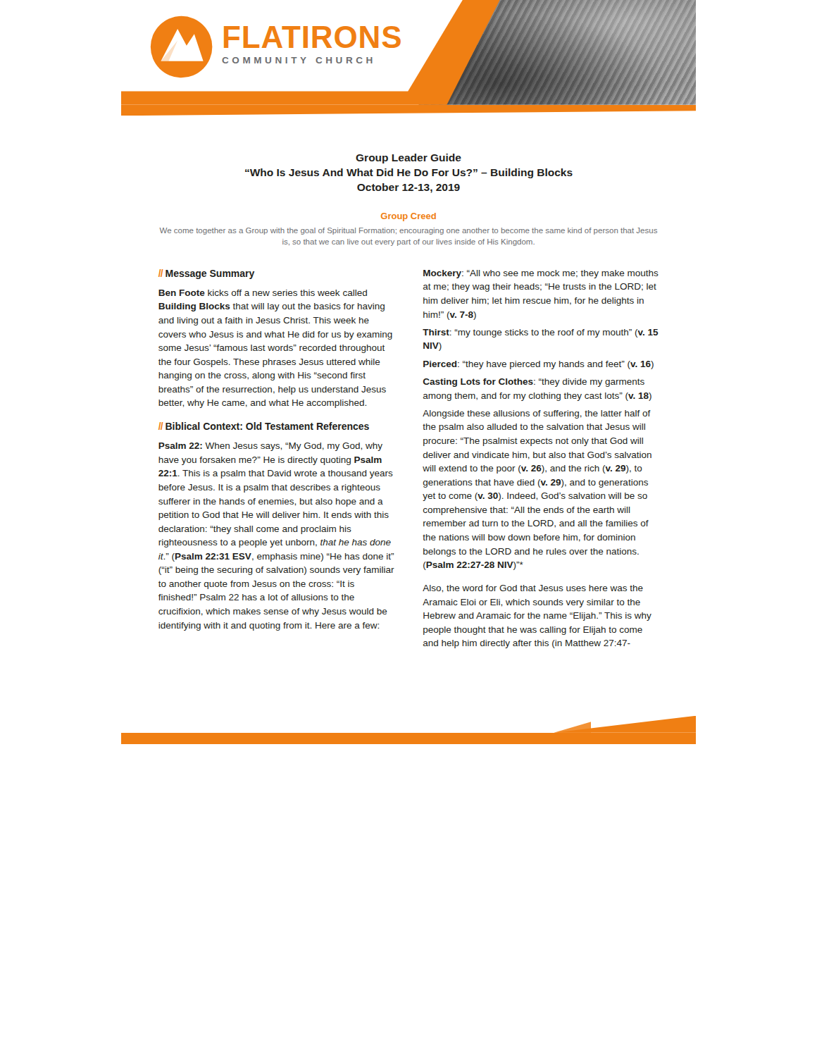FLATIRONS
COMMUNITY CHURCH
Group Leader Guide
“Who Is Jesus And What Did He Do For Us?” – Building Blocks
October 12-13, 2019
Group Creed
We come together as a Group with the goal of Spiritual Formation; encouraging one another to become the same kind of person that Jesus is, so that we can live out every part of our lives inside of His Kingdom.
// Message Summary
Ben Foote kicks off a new series this week called Building Blocks that will lay out the basics for having and living out a faith in Jesus Christ. This week he covers who Jesus is and what He did for us by examing some Jesus’ “famous last words” recorded throughout the four Gospels. These phrases Jesus uttered while hanging on the cross, along with His “second first breaths” of the resurrection, help us understand Jesus better, why He came, and what He accomplished.
// Biblical Context: Old Testament References
Psalm 22: When Jesus says, “My God, my God, why have you forsaken me?” He is directly quoting Psalm 22:1. This is a psalm that David wrote a thousand years before Jesus. It is a psalm that describes a righteous sufferer in the hands of enemies, but also hope and a petition to God that He will deliver him. It ends with this declaration: “they shall come and proclaim his righteousness to a people yet unborn, that he has done it.” (Psalm 22:31 ESV, emphasis mine) “He has done it” (“it” being the securing of salvation) sounds very familiar to another quote from Jesus on the cross: “It is finished!” Psalm 22 has a lot of allusions to the crucifixion, which makes sense of why Jesus would be identifying with it and quoting from it. Here are a few:
Mockery: “All who see me mock me; they make mouths at me; they wag their heads; “He trusts in the LORD; let him deliver him; let him rescue him, for he delights in him!” (v. 7-8)
Thirst: “my tounge sticks to the roof of my mouth” (v. 15 NIV)
Pierced: “they have pierced my hands and feet” (v. 16)
Casting Lots for Clothes: “they divide my garments among them, and for my clothing they cast lots” (v. 18)
Alongside these allusions of suffering, the latter half of the psalm also alluded to the salvation that Jesus will procure: “The psalmist expects not only that God will deliver and vindicate him, but also that God’s salvation will extend to the poor (v. 26), and the rich (v. 29), to generations that have died (v. 29), and to generations yet to come (v. 30). Indeed, God’s salvation will be so comprehensive that: “All the ends of the earth will remember ad turn to the LORD, and all the families of the nations will bow down before him, for dominion belongs to the LORD and he rules over the nations. (Psalm 22:27-28 NIV)”*
Also, the word for God that Jesus uses here was the Aramaic Eloi or Eli, which sounds very similar to the Hebrew and Aramaic for the name “Elijah.” This is why people thought that he was calling for Elijah to come and help him directly after this (in Matthew 27:47-